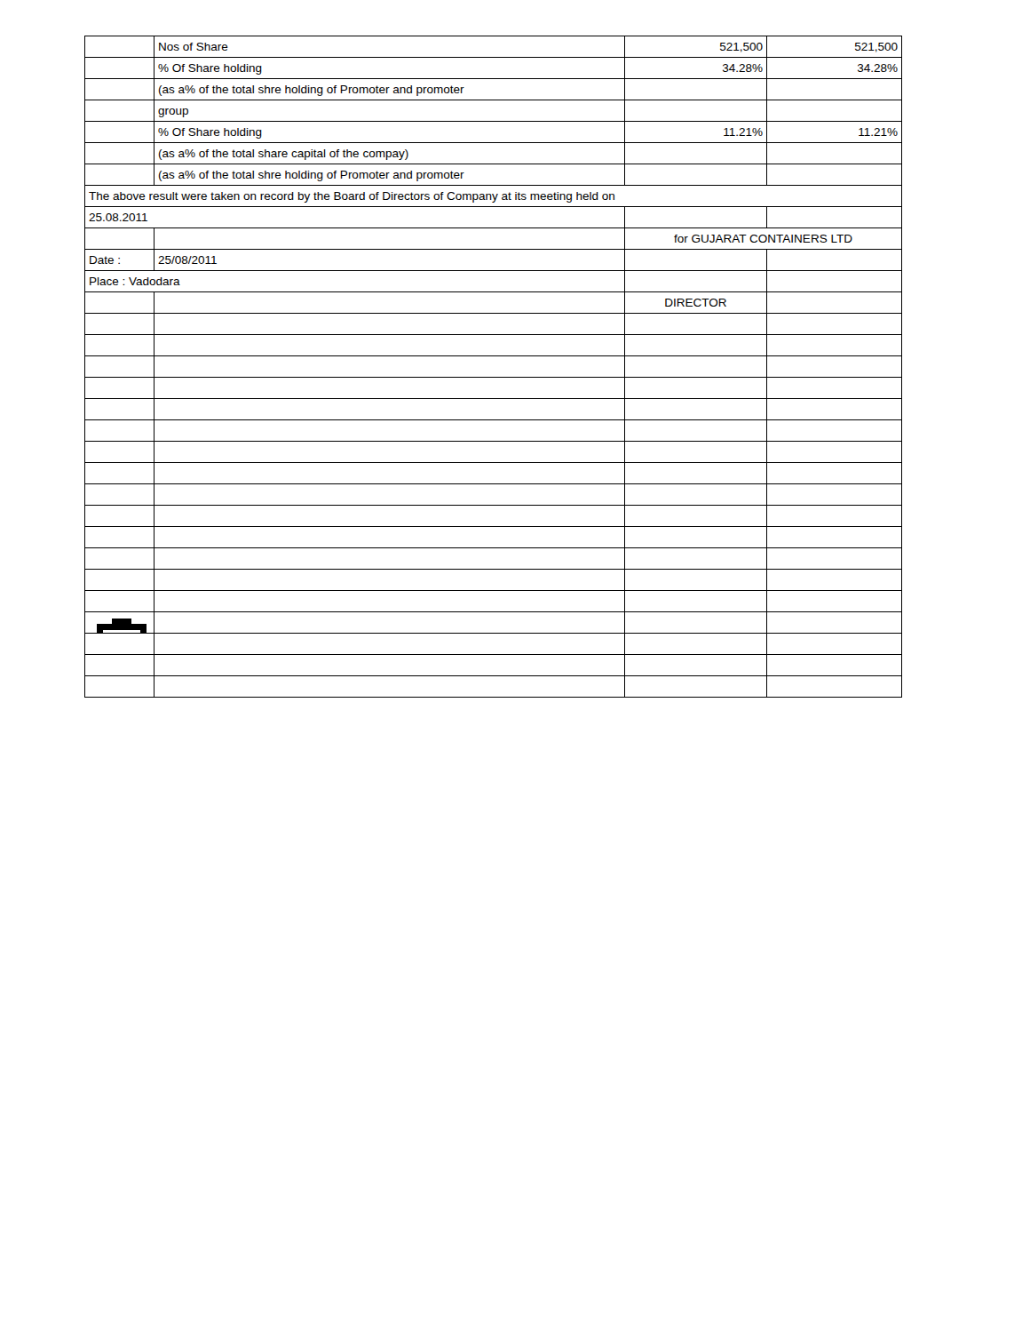| | Nos of Share | 521,500 | 521,500 |
| | % Of Share holding | 34.28% | 34.28% |
| | (as a% of the total shre holding of Promoter and promoter | | |
| | group | | |
| | % Of Share holding | 11.21% | 11.21% |
| | (as a% of the total share capital of the compay) | | |
| | (as a% of the total shre holding of Promoter and promoter | | |
| The above result were taken on record by the Board of Directors of Company at its meeting held on |
| 25.08.2011 | | |
| | | for GUJARAT CONTAINERS LTD |
| Date : | 25/08/2011 | | |
| Place : Vadodara | | |
| | | DIRECTOR | |